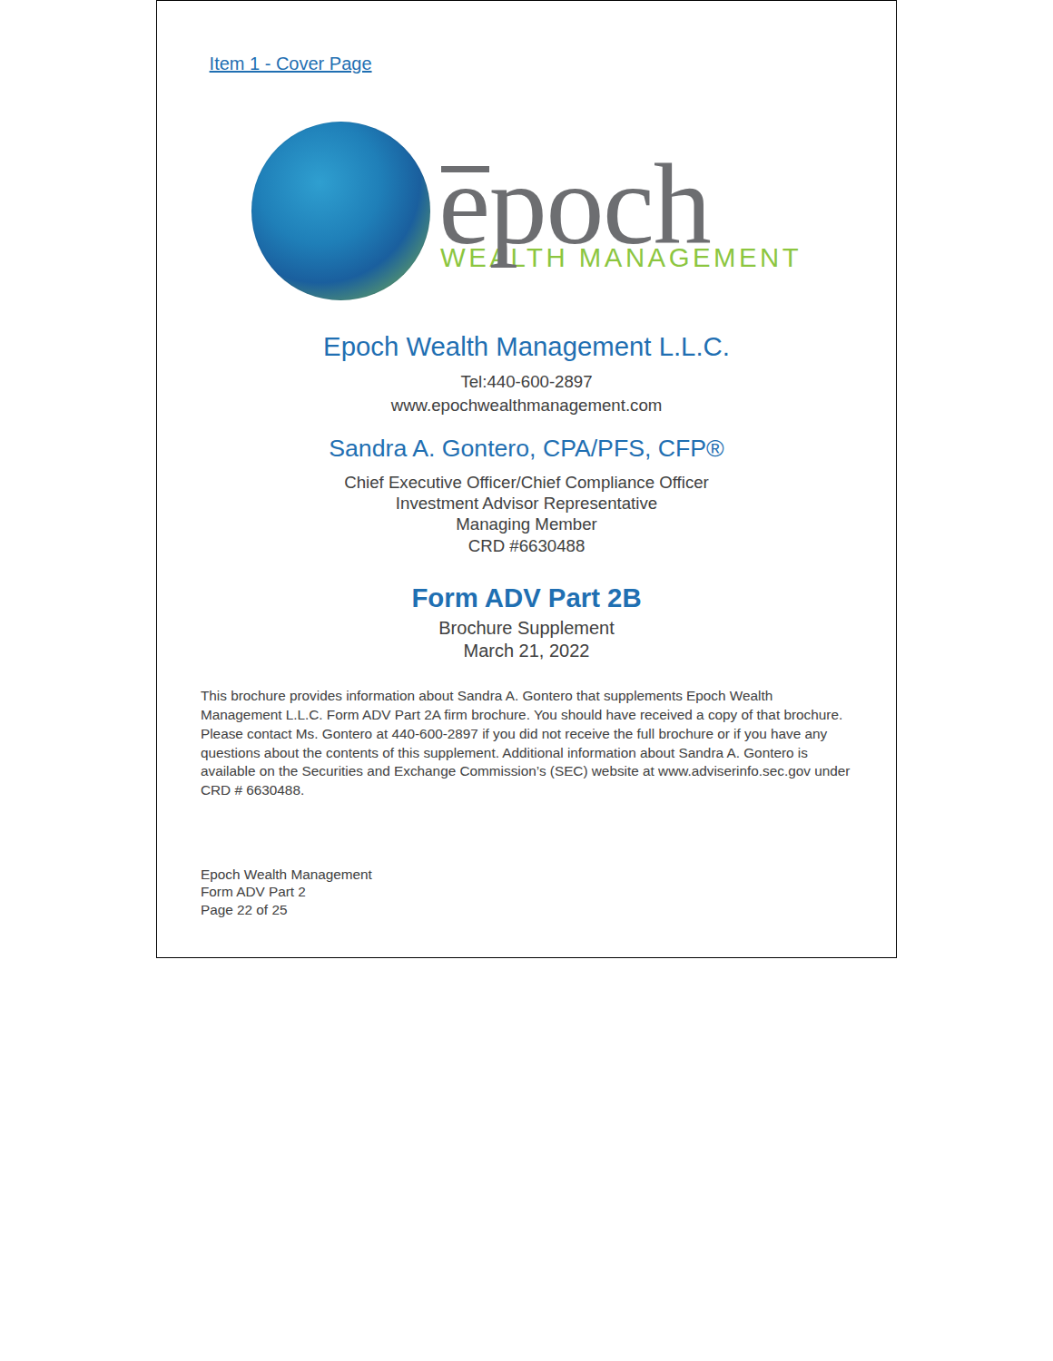Item 1 - Cover Page
epoch
WEALTH MANAGEMENT
Epoch Wealth Management L.L.C.
Tel:440-600-2897
www.epochwealthmanagement.com
Sandra A. Gontero, CPA/PFS, CFP®
Chief Executive Officer/Chief Compliance Officer
Investment Advisor Representative
Managing Member
CRD #6630488
Form ADV Part 2B
Brochure Supplement
March 21, 2022
This brochure provides information about Sandra A. Gontero that supplements Epoch Wealth Management L.L.C. Form ADV Part 2A firm brochure. You should have received a copy of that brochure. Please contact Ms. Gontero at 440-600-2897 if you did not receive the full brochure or if you have any questions about the contents of this supplement. Additional information about Sandra A. Gontero is available on the Securities and Exchange Commission’s (SEC) website at www.adviserinfo.sec.gov under CRD # 6630488.
Epoch Wealth Management
Form ADV Part 2
Page 22 of 25